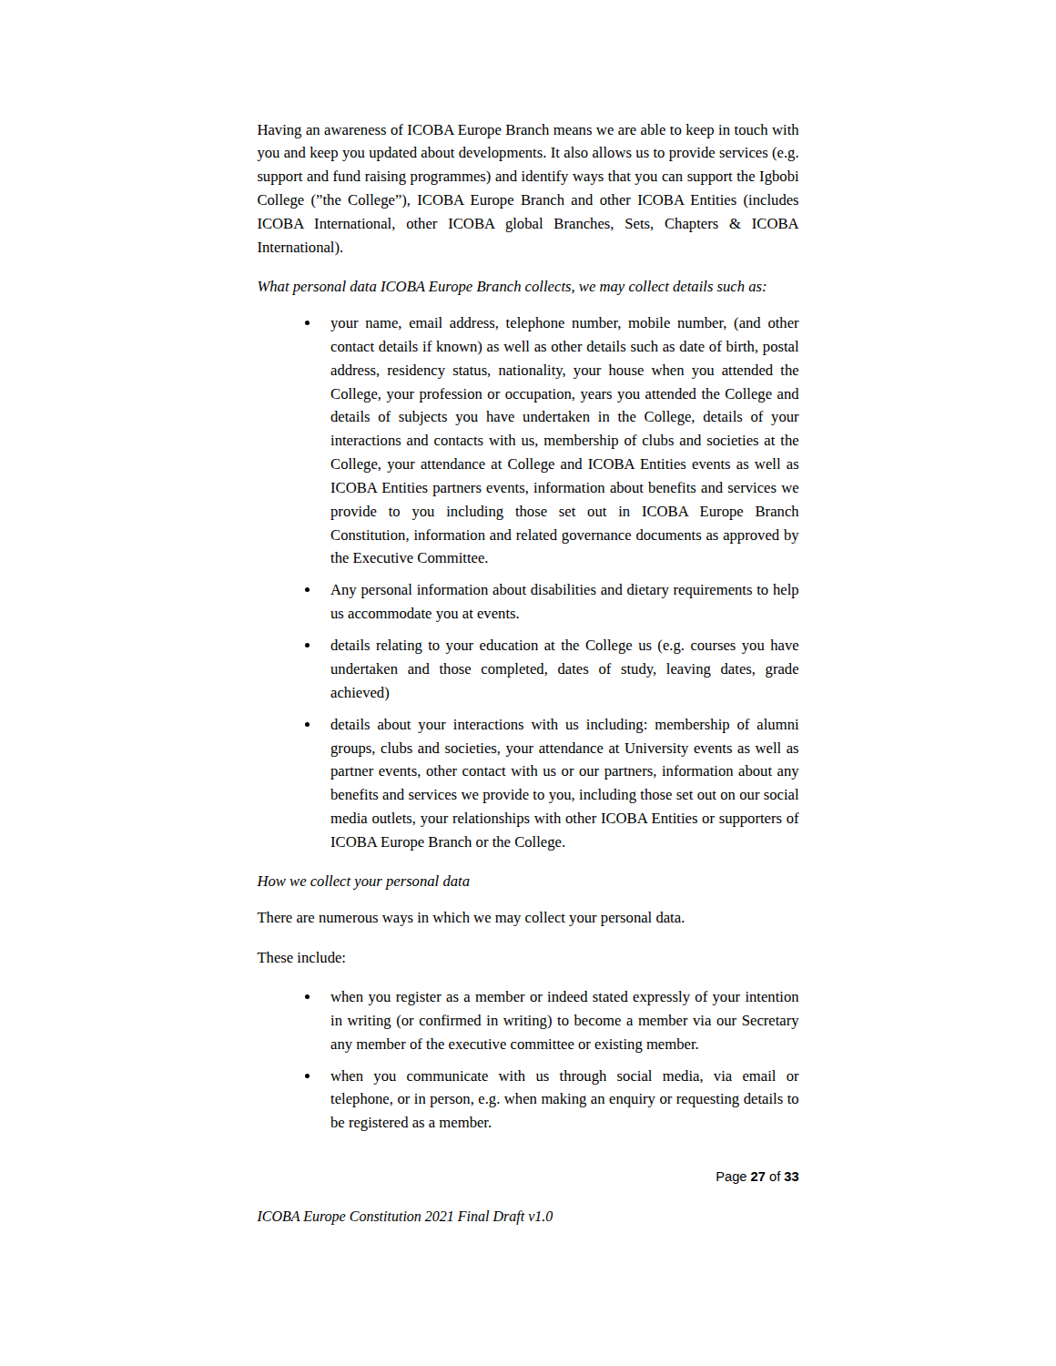Having an awareness of ICOBA Europe Branch means we are able to keep in touch with you and keep you updated about developments. It also allows us to provide services (e.g. support and fund raising programmes) and identify ways that you can support the Igbobi College (”the College”), ICOBA Europe Branch and other ICOBA Entities (includes ICOBA International, other ICOBA global Branches, Sets, Chapters & ICOBA International).
What personal data ICOBA Europe Branch collects, we may collect details such as:
your name, email address, telephone number, mobile number, (and other contact details if known) as well as other details such as date of birth, postal address, residency status, nationality, your house when you attended the College, your profession or occupation, years you attended the College and details of subjects you have undertaken in the College, details of your interactions and contacts with us, membership of clubs and societies at the College, your attendance at College and ICOBA Entities events as well as ICOBA Entities partners events, information about benefits and services we provide to you including those set out in ICOBA Europe Branch Constitution, information and related governance documents as approved by the Executive Committee.
Any personal information about disabilities and dietary requirements to help us accommodate you at events.
details relating to your education at the College us (e.g. courses you have undertaken and those completed, dates of study, leaving dates, grade achieved)
details about your interactions with us including: membership of alumni groups, clubs and societies, your attendance at University events as well as partner events, other contact with us or our partners, information about any benefits and services we provide to you, including those set out on our social media outlets, your relationships with other ICOBA Entities or supporters of ICOBA Europe Branch or the College.
How we collect your personal data
There are numerous ways in which we may collect your personal data.
These include:
when you register as a member or indeed stated expressly of your intention in writing (or confirmed in writing) to become a member via our Secretary any member of the executive committee or existing member.
when you communicate with us through social media, via email or telephone, or in person, e.g. when making an enquiry or requesting details to be registered as a member.
Page 27 of 33
ICOBA Europe Constitution 2021 Final Draft v1.0